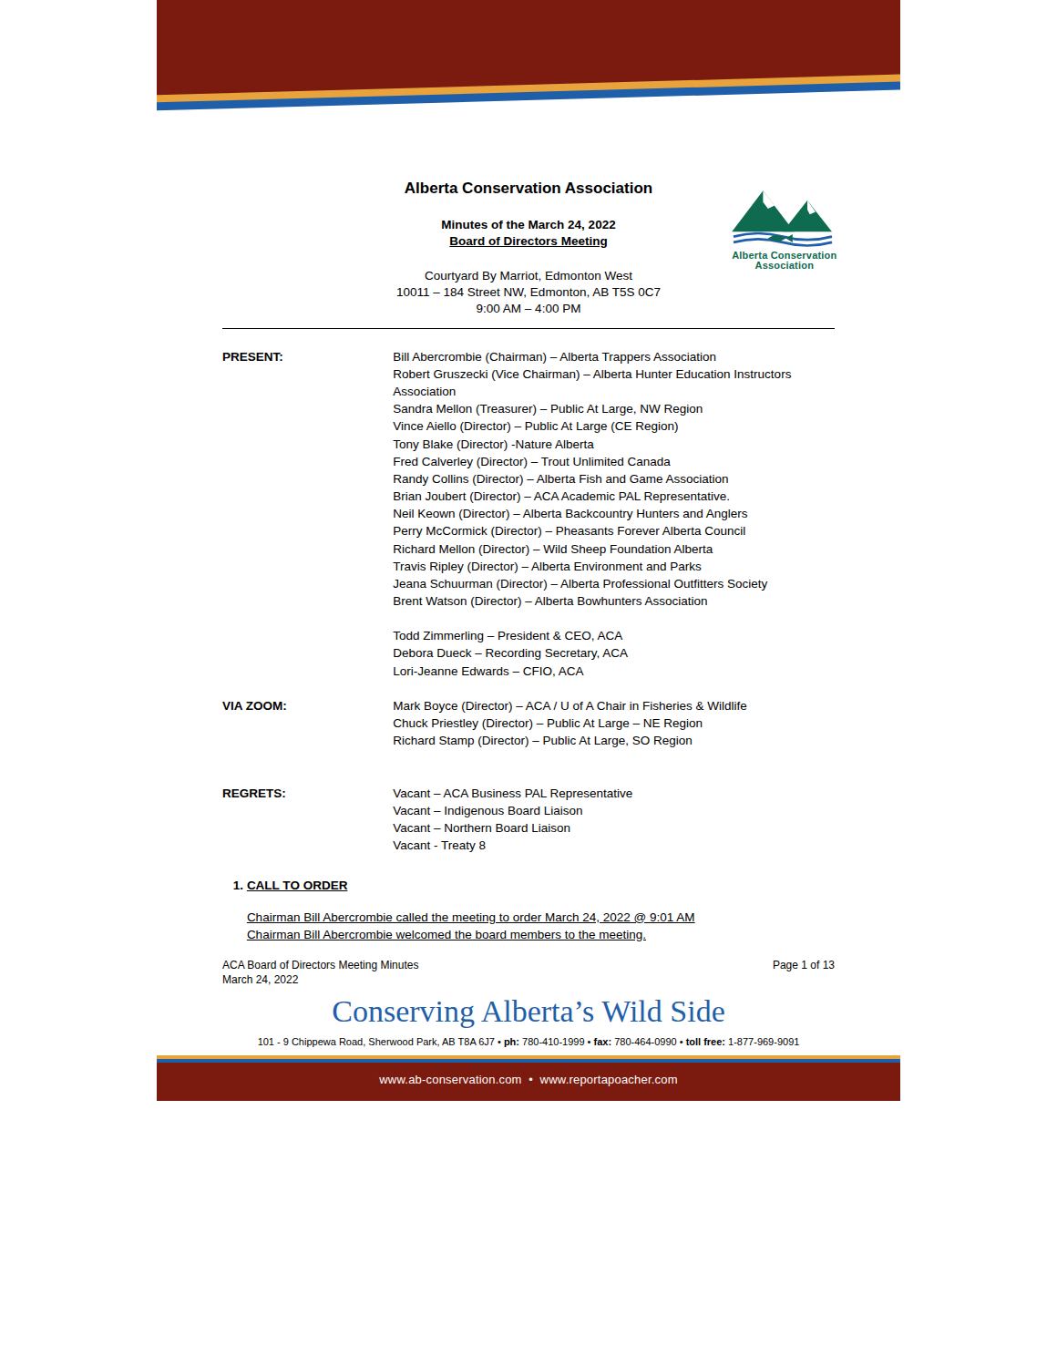Alberta ConservationAssociation
Alberta Conservation Association
Minutes of the March 24, 2022
Board of Directors Meeting
Courtyard By Marriot, Edmonton West
10011 – 184 Street NW, Edmonton, AB T5S 0C7
9:00 AM – 4:00 PM
| PRESENT: | Bill Abercrombie (Chairman) – Alberta Trappers Association Robert Gruszecki (Vice Chairman) – Alberta Hunter Education Instructors Association Sandra Mellon (Treasurer) – Public At Large, NW Region Vince Aiello (Director) – Public At Large (CE Region) Tony Blake (Director) -Nature Alberta Fred Calverley (Director) – Trout Unlimited Canada Randy Collins (Director) – Alberta Fish and Game Association Brian Joubert (Director) – ACA Academic PAL Representative. Neil Keown (Director) – Alberta Backcountry Hunters and Anglers Perry McCormick (Director) – Pheasants Forever Alberta Council Richard Mellon (Director) – Wild Sheep Foundation Alberta Travis Ripley (Director) – Alberta Environment and Parks Jeana Schuurman (Director) – Alberta Professional Outfitters Society Brent Watson (Director) – Alberta Bowhunters Association |
| | Todd Zimmerling – President & CEO, ACA Debora Dueck – Recording Secretary, ACA Lori-Jeanne Edwards – CFIO, ACA |
| VIA ZOOM: | Mark Boyce (Director) – ACA / U of A Chair in Fisheries & Wildlife Chuck Priestley (Director) – Public At Large – NE Region Richard Stamp (Director) – Public At Large, SO Region |
| REGRETS: | Vacant – ACA Business PAL Representative Vacant – Indigenous Board Liaison Vacant – Northern Board Liaison Vacant - Treaty 8 |
CALL TO ORDER
Chairman Bill Abercrombie called the meeting to order March 24, 2022 @ 9:01 AM
Chairman Bill Abercrombie welcomed the board members to the meeting.
ACA Board of Directors Meeting Minutes
March 24, 2022
Page 1 of 13
Conserving Alberta’s Wild Side
101 - 9 Chippewa Road, Sherwood Park, AB T8A 6J7 • ph: 780-410-1999 • fax: 780-464-0990 • toll free: 1-877-969-9091
www.ab-conservation.com • www.reportapoacher.com